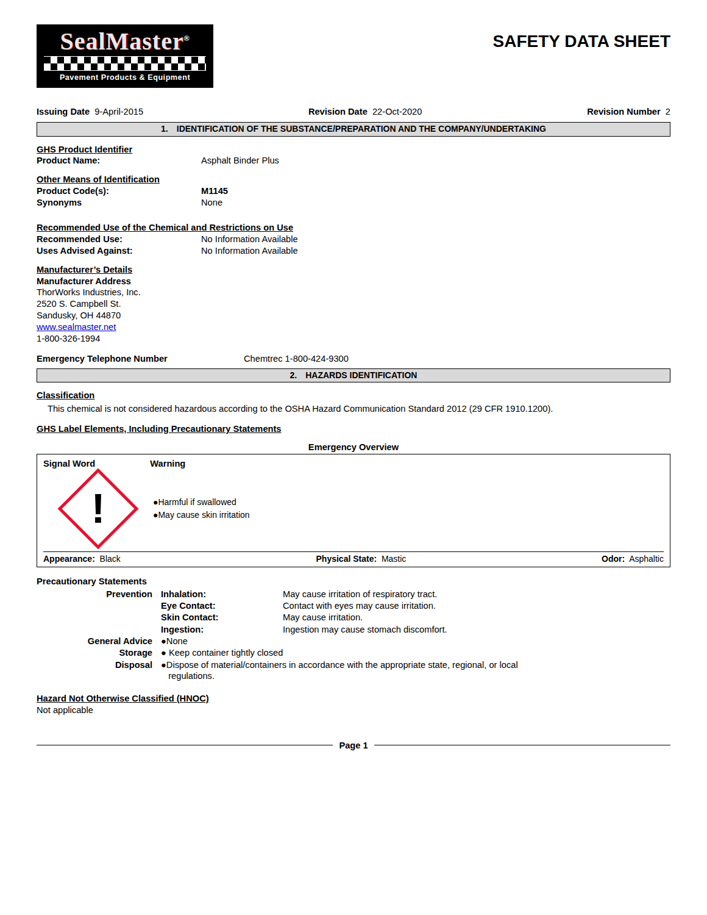SealMaster®
Pavement Products & Equipment
SAFETY DATA SHEET
Issuing Date 9-April-2015
Revision Date 22-Oct-2020
Revision Number 2
1. IDENTIFICATION OF THE SUBSTANCE/PREPARATION AND THE COMPANY/UNDERTAKING
GHS Product Identifier
| Product Name: | Asphalt Binder Plus |
Other Means of Identification
| Product Code(s): | M1145 |
| Synonyms | None |
Recommended Use of the Chemical and Restrictions on Use
| Recommended Use: | No Information Available |
| Uses Advised Against: | No Information Available |
Manufacturer’s Details
Manufacturer Address
ThorWorks Industries, Inc.
2520 S. Campbell St.
Sandusky, OH 44870
www.sealmaster.net
1-800-326-1994
Emergency Telephone Number
Chemtrec 1-800-424-9300
2. HAZARDS IDENTIFICATION
Classification
This chemical is not considered hazardous according to the OSHA Hazard Communication Standard 2012 (29 CFR 1910.1200).
GHS Label Elements, Including Precautionary Statements
Emergency Overview
Signal Word
Warning
!
●Harmful if swallowed
●May cause skin irritation
Appearance: Black
Physical State: Mastic
Odor: Asphaltic
Precautionary Statements
| Prevention | Inhalation: | May cause irritation of respiratory tract. |
| | Eye Contact: | Contact with eyes may cause irritation. |
| | Skin Contact: | May cause irritation. |
| | Ingestion: | Ingestion may cause stomach discomfort. |
| General Advice | ●None |
| Storage | ● Keep container tightly closed |
| Disposal | ●Dispose of material/containers in accordance with the appropriate state, regional, or local regulations. |
Hazard Not Otherwise Classified (HNOC)
Not applicable
Page 1